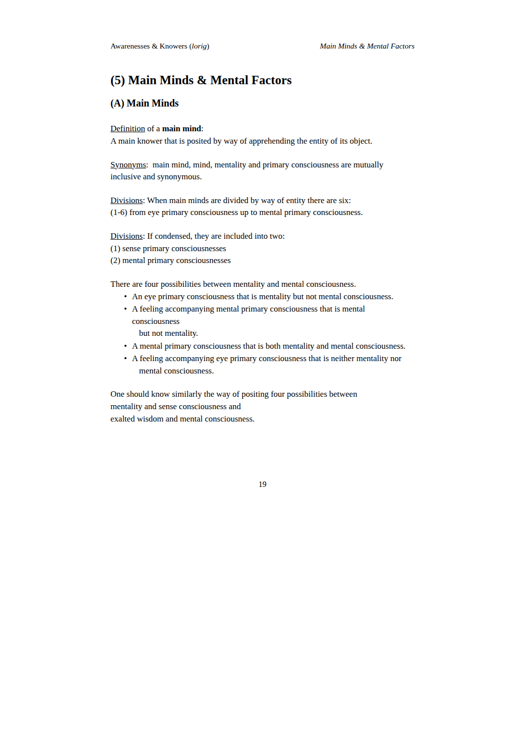Awarenesses & Knowers (lorig)
Main Minds & Mental Factors
(5) Main Minds & Mental Factors
(A) Main Minds
Definition of a main mind:
A main knower that is posited by way of apprehending the entity of its object.
Synonyms: main mind, mind, mentality and primary consciousness are mutually inclusive and synonymous.
Divisions: When main minds are divided by way of entity there are six:
(1-6) from eye primary consciousness up to mental primary consciousness.
Divisions: If condensed, they are included into two:
(1) sense primary consciousnesses
(2) mental primary consciousnesses
There are four possibilities between mentality and mental consciousness.
An eye primary consciousness that is mentality but not mental consciousness.
A feeling accompanying mental primary consciousness that is mental consciousnessbut not mentality.
A mental primary consciousness that is both mentality and mental consciousness.
A feeling accompanying eye primary consciousness that is neither mentality normental consciousness.
One should know similarly the way of positing four possibilities between
mentality and sense consciousness and
exalted wisdom and mental consciousness.
19